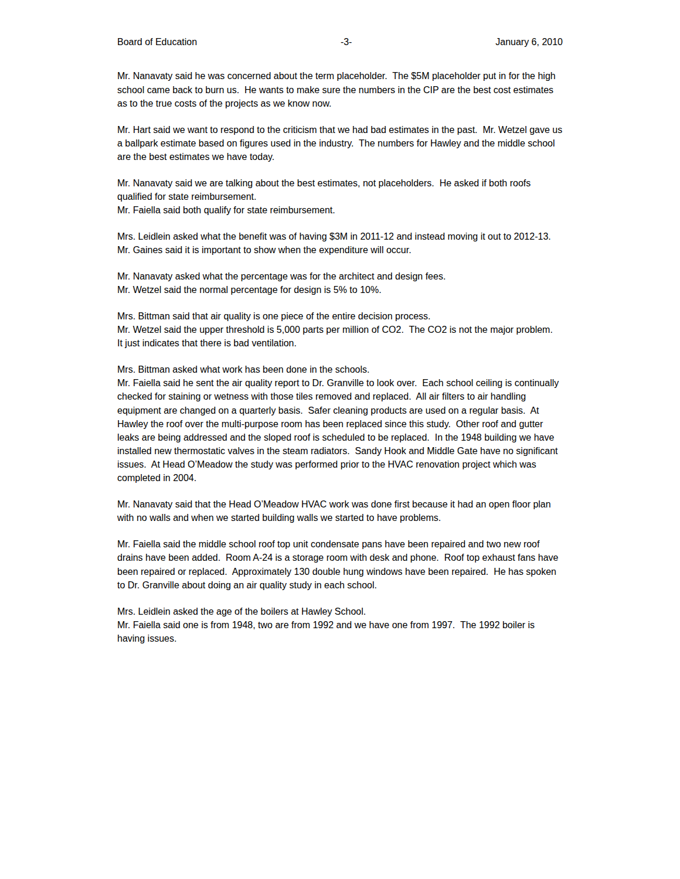Board of Education -3- January 6, 2010
Mr. Nanavaty said he was concerned about the term placeholder. The $5M placeholder put in for the high school came back to burn us. He wants to make sure the numbers in the CIP are the best cost estimates as to the true costs of the projects as we know now.
Mr. Hart said we want to respond to the criticism that we had bad estimates in the past. Mr. Wetzel gave us a ballpark estimate based on figures used in the industry. The numbers for Hawley and the middle school are the best estimates we have today.
Mr. Nanavaty said we are talking about the best estimates, not placeholders. He asked if both roofs qualified for state reimbursement.
Mr. Faiella said both qualify for state reimbursement.
Mrs. Leidlein asked what the benefit was of having $3M in 2011-12 and instead moving it out to 2012-13.
Mr. Gaines said it is important to show when the expenditure will occur.
Mr. Nanavaty asked what the percentage was for the architect and design fees.
Mr. Wetzel said the normal percentage for design is 5% to 10%.
Mrs. Bittman said that air quality is one piece of the entire decision process.
Mr. Wetzel said the upper threshold is 5,000 parts per million of CO2. The CO2 is not the major problem. It just indicates that there is bad ventilation.
Mrs. Bittman asked what work has been done in the schools.
Mr. Faiella said he sent the air quality report to Dr. Granville to look over. Each school ceiling is continually checked for staining or wetness with those tiles removed and replaced. All air filters to air handling equipment are changed on a quarterly basis. Safer cleaning products are used on a regular basis. At Hawley the roof over the multi-purpose room has been replaced since this study. Other roof and gutter leaks are being addressed and the sloped roof is scheduled to be replaced. In the 1948 building we have installed new thermostatic valves in the steam radiators. Sandy Hook and Middle Gate have no significant issues. At Head O’Meadow the study was performed prior to the HVAC renovation project which was completed in 2004.
Mr. Nanavaty said that the Head O’Meadow HVAC work was done first because it had an open floor plan with no walls and when we started building walls we started to have problems.
Mr. Faiella said the middle school roof top unit condensate pans have been repaired and two new roof drains have been added. Room A-24 is a storage room with desk and phone. Roof top exhaust fans have been repaired or replaced. Approximately 130 double hung windows have been repaired. He has spoken to Dr. Granville about doing an air quality study in each school.
Mrs. Leidlein asked the age of the boilers at Hawley School.
Mr. Faiella said one is from 1948, two are from 1992 and we have one from 1997. The 1992 boiler is having issues.